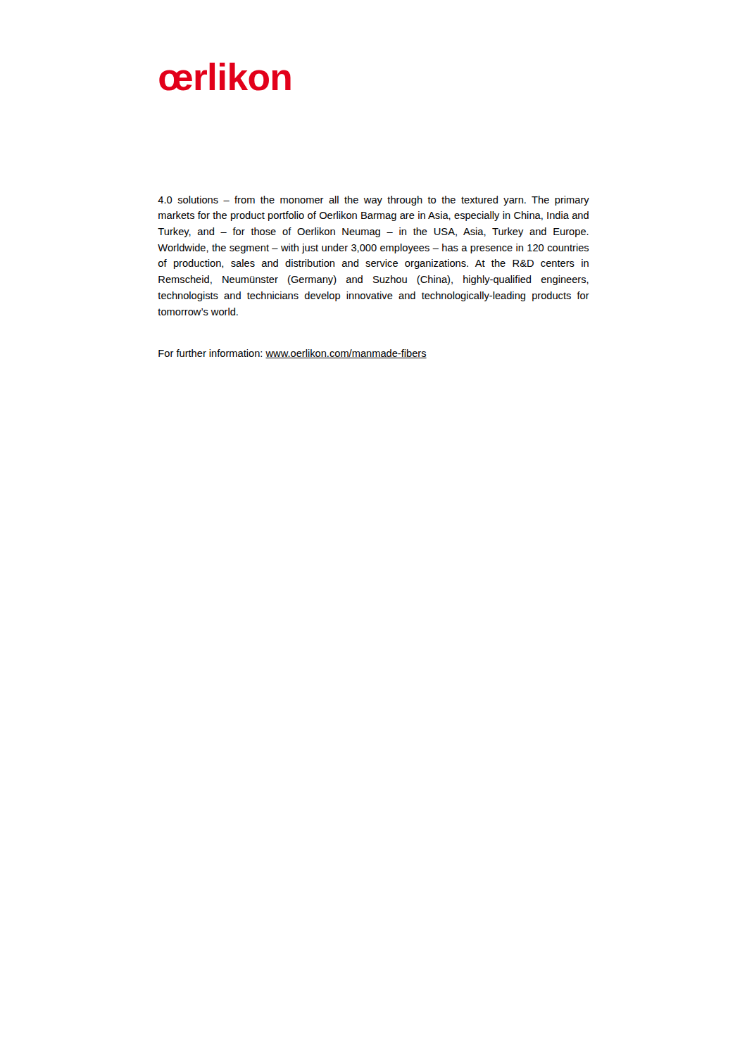œrlikon
4.0 solutions – from the monomer all the way through to the textured yarn. The primary markets for the product portfolio of Oerlikon Barmag are in Asia, especially in China, India and Turkey, and – for those of Oerlikon Neumag – in the USA, Asia, Turkey and Europe. Worldwide, the segment – with just under 3,000 employees – has a presence in 120 countries of production, sales and distribution and service organizations. At the R&D centers in Remscheid, Neumünster (Germany) and Suzhou (China), highly-qualified engineers, technologists and technicians develop innovative and technologically-leading products for tomorrow’s world.
For further information: www.oerlikon.com/manmade-fibers